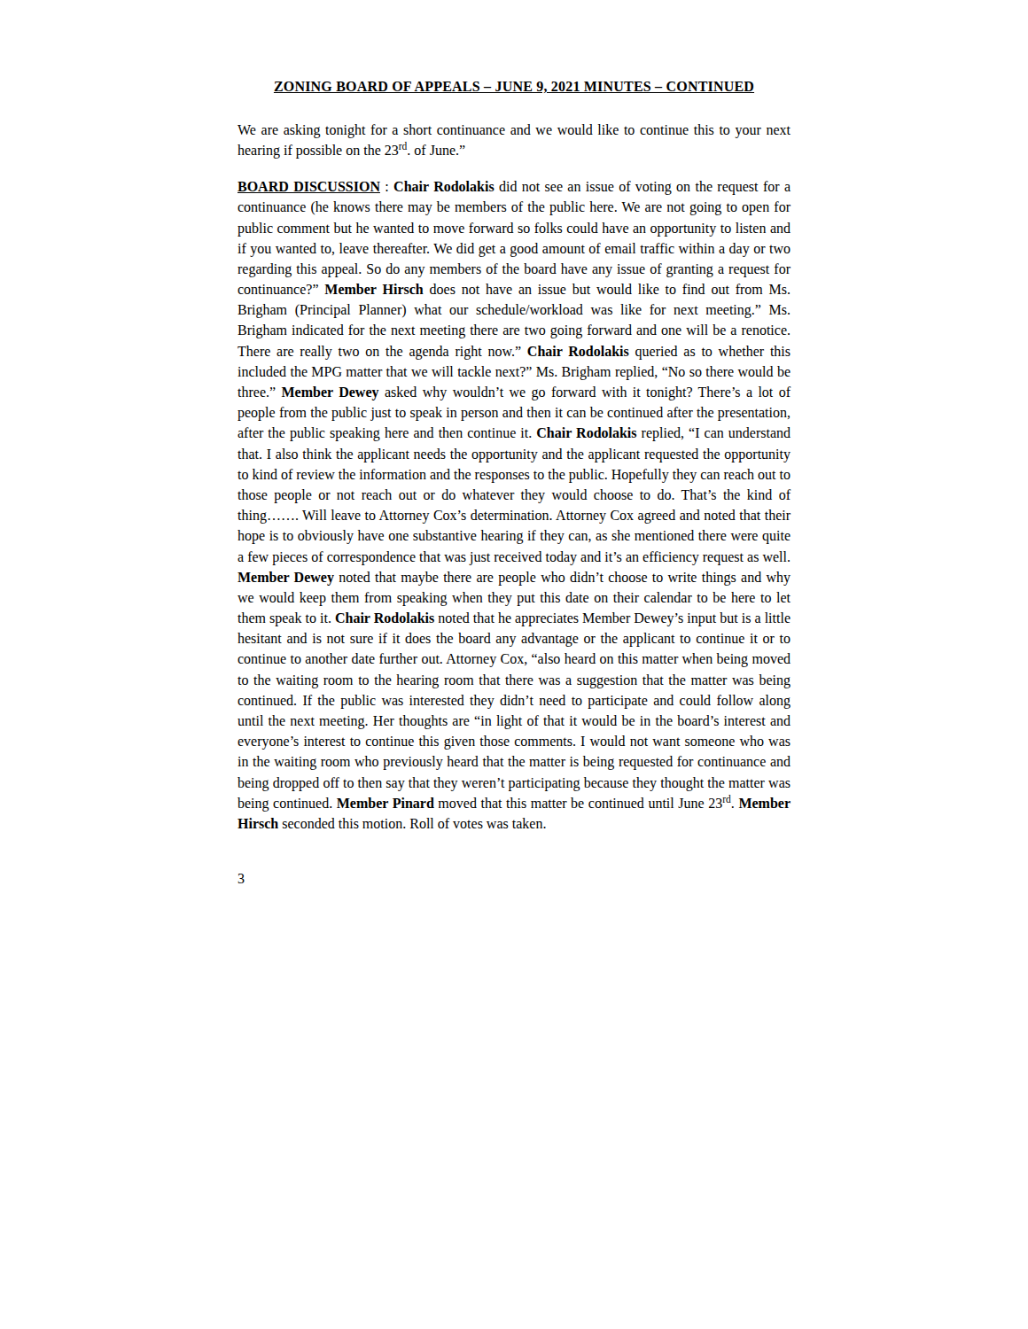ZONING BOARD OF APPEALS – JUNE 9, 2021 MINUTES – CONTINUED
We are asking tonight for a short continuance and we would like to continue this to your next hearing if possible on the 23rd. of June.”
BOARD DISCUSSION : Chair Rodolakis did not see an issue of voting on the request for a continuance (he knows there may be members of the public here. We are not going to open for public comment but he wanted to move forward so folks could have an opportunity to listen and if you wanted to, leave thereafter. We did get a good amount of email traffic within a day or two regarding this appeal. So do any members of the board have any issue of granting a request for continuance?” Member Hirsch does not have an issue but would like to find out from Ms. Brigham (Principal Planner) what our schedule/workload was like for next meeting.” Ms. Brigham indicated for the next meeting there are two going forward and one will be a renotice. There are really two on the agenda right now.” Chair Rodolakis queried as to whether this included the MPG matter that we will tackle next?” Ms. Brigham replied, “No so there would be three.” Member Dewey asked why wouldn’t we go forward with it tonight? There’s a lot of people from the public just to speak in person and then it can be continued after the presentation, after the public speaking here and then continue it. Chair Rodolakis replied, “I can understand that. I also think the applicant needs the opportunity and the applicant requested the opportunity to kind of review the information and the responses to the public. Hopefully they can reach out to those people or not reach out or do whatever they would choose to do. That’s the kind of thing……. Will leave to Attorney Cox’s determination. Attorney Cox agreed and noted that their hope is to obviously have one substantive hearing if they can, as she mentioned there were quite a few pieces of correspondence that was just received today and it’s an efficiency request as well. Member Dewey noted that maybe there are people who didn’t choose to write things and why we would keep them from speaking when they put this date on their calendar to be here to let them speak to it. Chair Rodolakis noted that he appreciates Member Dewey’s input but is a little hesitant and is not sure if it does the board any advantage or the applicant to continue it or to continue to another date further out. Attorney Cox, “also heard on this matter when being moved to the waiting room to the hearing room that there was a suggestion that the matter was being continued. If the public was interested they didn’t need to participate and could follow along until the next meeting. Her thoughts are “in light of that it would be in the board’s interest and everyone’s interest to continue this given those comments. I would not want someone who was in the waiting room who previously heard that the matter is being requested for continuance and being dropped off to then say that they weren’t participating because they thought the matter was being continued. Member Pinard moved that this matter be continued until June 23rd. Member Hirsch seconded this motion. Roll of votes was taken.
3